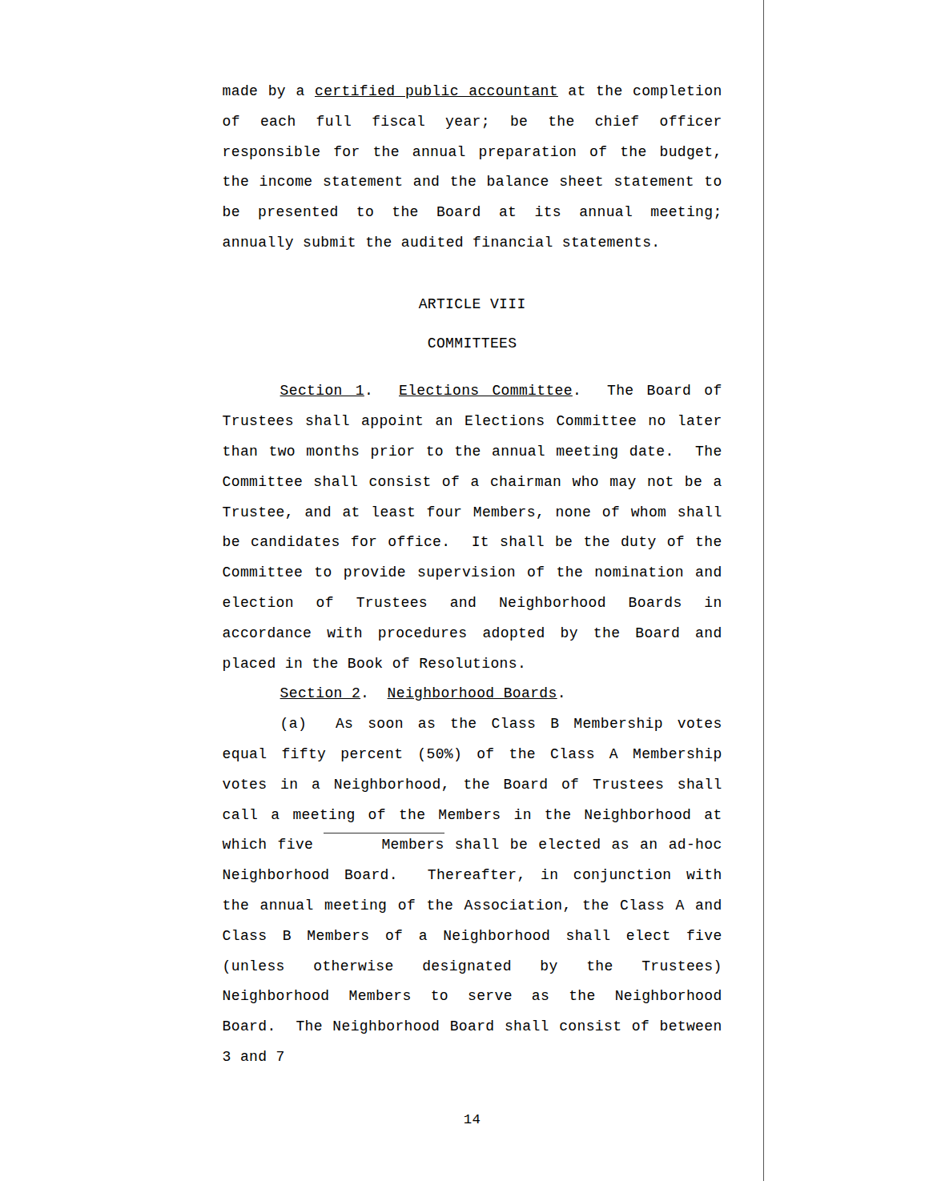made by a certified public accountant at the completion of each full fiscal year; be the chief officer responsible for the annual preparation of the budget, the income statement and the balance sheet statement to be presented to the Board at its annual meeting; annually submit the audited financial statements.
ARTICLE VIII
COMMITTEES
Section 1. Elections Committee. The Board of Trustees shall appoint an Elections Committee no later than two months prior to the annual meeting date. The Committee shall consist of a chairman who may not be a Trustee, and at least four Members, none of whom shall be candidates for office. It shall be the duty of the Committee to provide supervision of the nomination and election of Trustees and Neighborhood Boards in accordance with procedures adopted by the Board and placed in the Book of Resolutions.
Section 2. Neighborhood Boards.
(a) As soon as the Class B Membership votes equal fifty percent (50%) of the Class A Membership votes in a Neighborhood, the Board of Trustees shall call a meeting of the Members in the Neighborhood at which five Members shall be elected as an ad-hoc Neighborhood Board. Thereafter, in conjunction with the annual meeting of the Association, the Class A and Class B Members of a Neighborhood shall elect five (unless otherwise designated by the Trustees) Neighborhood Members to serve as the Neighborhood Board. The Neighborhood Board shall consist of between 3 and 7
14